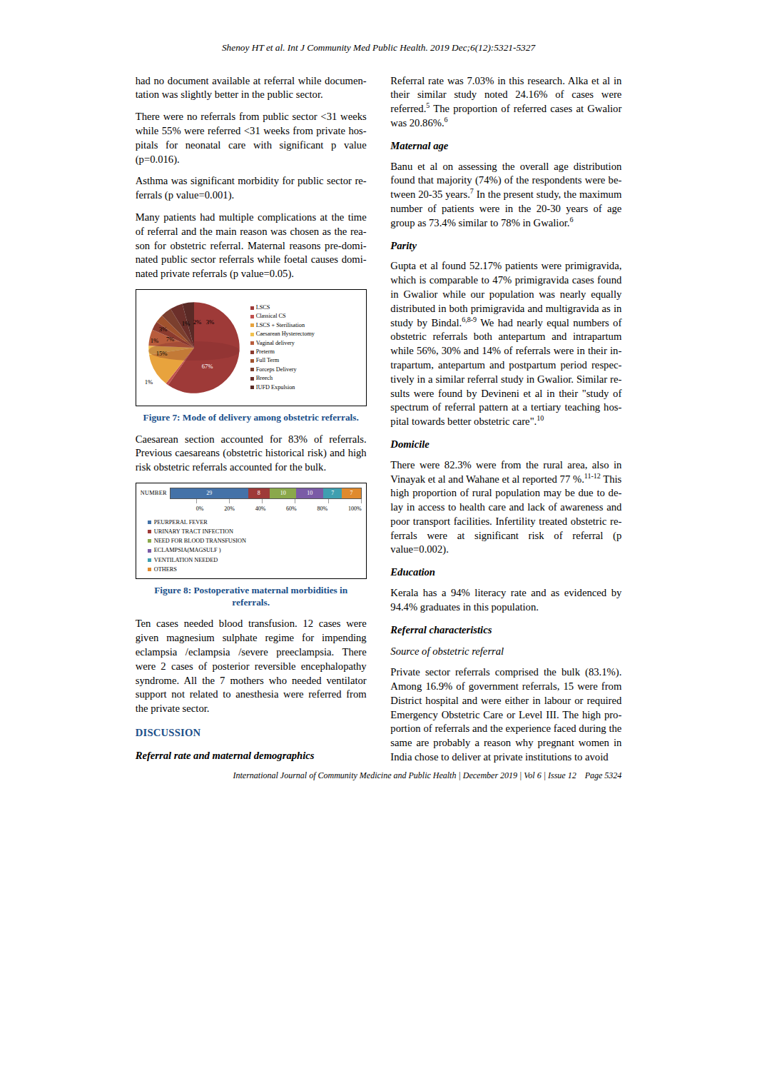Shenoy HT et al. Int J Community Med Public Health. 2019 Dec;6(12):5321-5327
had no document available at referral while documentation was slightly better in the public sector.
There were no referrals from public sector <31 weeks while 55% were referred <31 weeks from private hospitals for neonatal care with significant p value (p=0.016).
Asthma was significant morbidity for public sector referrals (p value=0.001).
Many patients had multiple complications at the time of referral and the main reason was chosen as the reason for obstetric referral. Maternal reasons pre-dominated public sector referrals while foetal causes dominated private referrals (p value=0.05).
67% 15% 7% 1% 3% 1% 2% 3% 1%
LSCS
Classical CS
LSCS + Sterilisation
Caesarean Hysterectomy
Vaginal delivery
Preterm
Full Term
Forceps Delivery
Breech
IUFD Expulsion
Figure 7: Mode of delivery among obstetric referrals.
Caesarean section accounted for 83% of referrals. Previous caesareans (obstetric historical risk) and high risk obstetric referrals accounted for the bulk.
NUMBER
29
8
10
10
7
7
0% 20% 40% 60% 80% 100%
PEURPERAL FEVER
URINARY TRACT INFECTION
NEED FOR BLOOD TRANSFUSION
ECLAMPSIA(MAGSULF )
VENTILATION NEEDED
OTHERS
Figure 8: Postoperative maternal morbidities in referrals.
Ten cases needed blood transfusion. 12 cases were given magnesium sulphate regime for impending eclampsia /eclampsia /severe preeclampsia. There were 2 cases of posterior reversible encephalopathy syndrome. All the 7 mothers who needed ventilator support not related to anesthesia were referred from the private sector.
Discussion
Referral rate and maternal demographics
Referral rate was 7.03% in this research. Alka et al in their similar study noted 24.16% of cases were referred.5 The proportion of referred cases at Gwalior was 20.86%.6
Maternal age
Banu et al on assessing the overall age distribution found that majority (74%) of the respondents were between 20-35 years.7 In the present study, the maximum number of patients were in the 20-30 years of age group as 73.4% similar to 78% in Gwalior.6
Parity
Gupta et al found 52.17% patients were primigravida, which is comparable to 47% primigravida cases found in Gwalior while our population was nearly equally distributed in both primigravida and multigravida as in study by Bindal.6,8-9 We had nearly equal numbers of obstetric referrals both antepartum and intrapartum while 56%, 30% and 14% of referrals were in their intrapartum, antepartum and postpartum period respectively in a similar referral study in Gwalior. Similar results were found by Devineni et al in their "study of spectrum of referral pattern at a tertiary teaching hospital towards better obstetric care".10
Domicile
There were 82.3% were from the rural area, also in Vinayak et al and Wahane et al reported 77 %.11-12 This high proportion of rural population may be due to delay in access to health care and lack of awareness and poor transport facilities. Infertility treated obstetric referrals were at significant risk of referral (p value=0.002).
Education
Kerala has a 94% literacy rate and as evidenced by 94.4% graduates in this population.
Referral characteristics
Source of obstetric referral
Private sector referrals comprised the bulk (83.1%). Among 16.9% of government referrals, 15 were from District hospital and were either in labour or required Emergency Obstetric Care or Level III. The high proportion of referrals and the experience faced during the same are probably a reason why pregnant women in India chose to deliver at private institutions to avoid
International Journal of Community Medicine and Public Health | December 2019 | Vol 6 | Issue 12 Page 5324